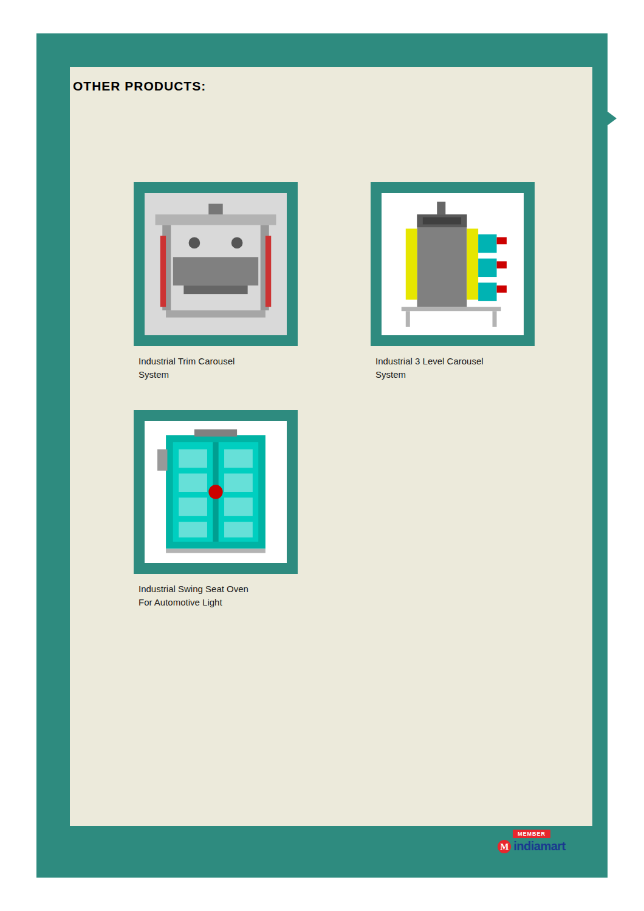Products
OTHER PRODUCTS:
Industrial Trim Carousel
System
Industrial 3 Level Carousel
System
Industrial Swing Seat Oven
For Automotive Light
MEMBER
Mindiamart